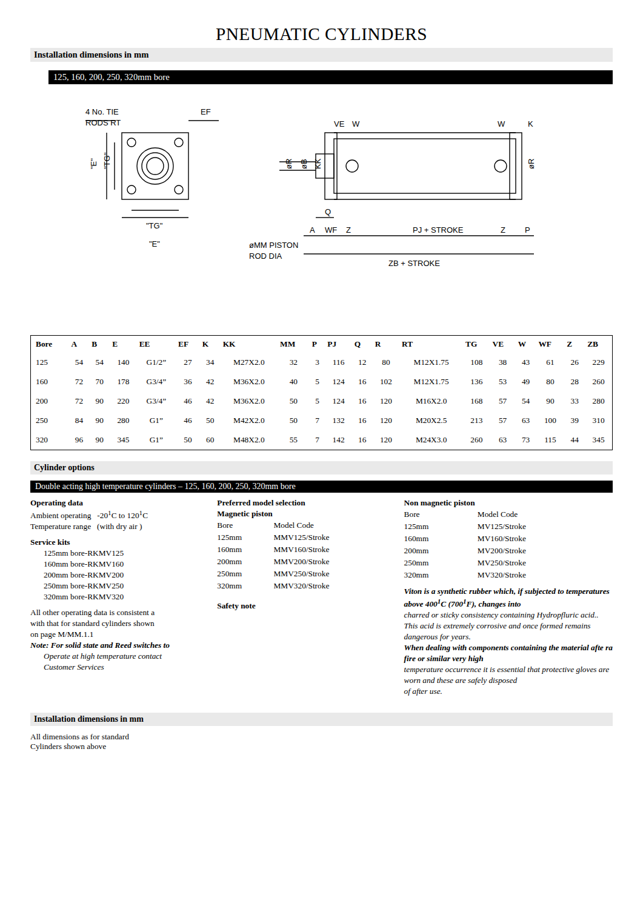PNEUMATIC CYLINDERS
Installation dimensions in mm
125, 160, 200, 250, 320mm bore
| Bore | A | B | E | EE | EF | K | KK | MM | P | PJ | Q | R | RT | TG | VE | W | WF | Z | ZB |
| --- | --- | --- | --- | --- | --- | --- | --- | --- | --- | --- | --- | --- | --- | --- | --- | --- | --- | --- | --- |
| 125 | 54 | 54 | 140 | G1/2” | 27 | 34 | M27X2.0 | 32 | 3 | 116 | 12 | 80 | M12X1.75 | 108 | 38 | 43 | 61 | 26 | 229 |
| 160 | 72 | 70 | 178 | G3/4” | 36 | 42 | M36X2.0 | 40 | 5 | 124 | 16 | 102 | M12X1.75 | 136 | 53 | 49 | 80 | 28 | 260 |
| 200 | 72 | 90 | 220 | G3/4” | 46 | 42 | M36X2.0 | 50 | 5 | 124 | 16 | 120 | M16X2.0 | 168 | 57 | 54 | 90 | 33 | 280 |
| 250 | 84 | 90 | 280 | G1” | 46 | 50 | M42X2.0 | 50 | 7 | 132 | 16 | 120 | M20X2.5 | 213 | 57 | 63 | 100 | 39 | 310 |
| 320 | 96 | 90 | 345 | G1” | 50 | 60 | M48X2.0 | 55 | 7 | 142 | 16 | 120 | M24X3.0 | 260 | 63 | 73 | 115 | 44 | 345 |
Cylinder options
Double acting high temperature cylinders – 125, 160, 200, 250, 320mm bore
Operating data
Ambient operating -201C to 1201C
Temperature range (with dry air )
Service kits
125mm bore-RKMV125
160mm bore-RKMV160
200mm bore-RKMV200
250mm bore-RKMV250
320mm bore-RKMV320
All other operating data is consistent a
with that for standard cylinders shown
on page M/MM.1.1
Note: For solid state and Reed switches to
Operate at high temperature contact
Customer Services
Preferred model selection
Magnetic piston
| Bore | Model Code |
| 125mm | MMV125/Stroke |
| 160mm | MMV160/Stroke |
| 200mm | MMV200/Stroke |
| 250mm | MMV250/Stroke |
| 320mm | MMV320/Stroke |
Safety note
Non magnetic piston
| Bore | Model Code |
| 125mm | MV125/Stroke |
| 160mm | MV160/Stroke |
| 200mm | MV200/Stroke |
| 250mm | MV250/Stroke |
| 320mm | MV320/Stroke |
Viton is a synthetic rubber which, if subjected to temperatures above 4001C (7001F), changes into
charred or sticky consistency containing Hydropfluric acid..
This acid is extremely corrosive and once formed remains dangerous for years.
When dealing with components containing the material afte ra fire or similar very high
temperature occurrence it is essential that protective gloves are worn and these are safely disposed
of after use.
Installation dimensions in mm
All dimensions as for standard
Cylinders shown above